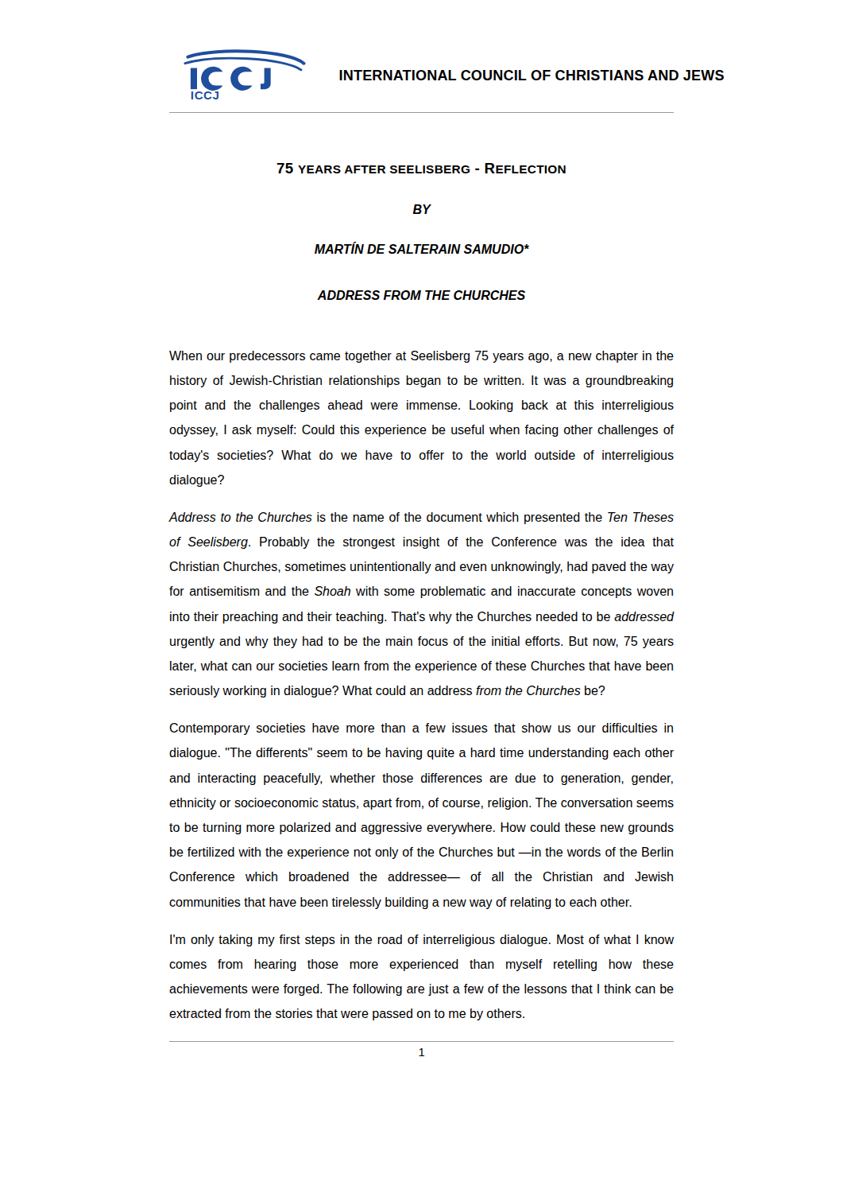ICCJ
INTERNATIONAL COUNCIL OF CHRISTIANS AND JEWS
75 YEARS AFTER SEELISBERG - REFLECTION
BY
MARTÍN DE SALTERAIN SAMUDIO*
ADDRESS FROM THE CHURCHES
When our predecessors came together at Seelisberg 75 years ago, a new chapter in the history of Jewish-Christian relationships began to be written. It was a groundbreaking point and the challenges ahead were immense. Looking back at this interreligious odyssey, I ask myself: Could this experience be useful when facing other challenges of today's societies? What do we have to offer to the world outside of interreligious dialogue?
Address to the Churches is the name of the document which presented the Ten Theses of Seelisberg. Probably the strongest insight of the Conference was the idea that Christian Churches, sometimes unintentionally and even unknowingly, had paved the way for antisemitism and the Shoah with some problematic and inaccurate concepts woven into their preaching and their teaching. That's why the Churches needed to be addressed urgently and why they had to be the main focus of the initial efforts. But now, 75 years later, what can our societies learn from the experience of these Churches that have been seriously working in dialogue? What could an address from the Churches be?
Contemporary societies have more than a few issues that show us our difficulties in dialogue. "The differents" seem to be having quite a hard time understanding each other and interacting peacefully, whether those differences are due to generation, gender, ethnicity or socioeconomic status, apart from, of course, religion. The conversation seems to be turning more polarized and aggressive everywhere. How could these new grounds be fertilized with the experience not only of the Churches but —in the words of the Berlin Conference which broadened the addressee— of all the Christian and Jewish communities that have been tirelessly building a new way of relating to each other.
I'm only taking my first steps in the road of interreligious dialogue. Most of what I know comes from hearing those more experienced than myself retelling how these achievements were forged. The following are just a few of the lessons that I think can be extracted from the stories that were passed on to me by others.
1